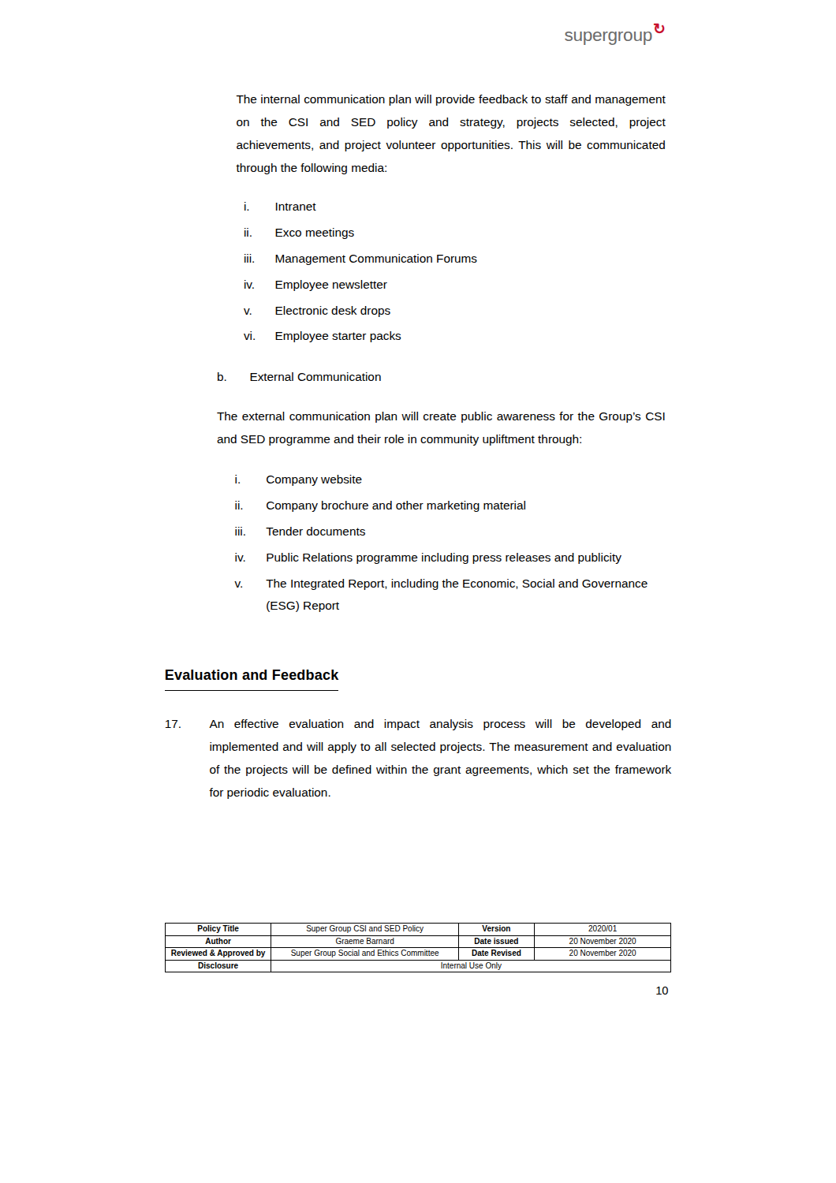supergroup↻
The internal communication plan will provide feedback to staff and management on the CSI and SED policy and strategy, projects selected, project achievements, and project volunteer opportunities. This will be communicated through the following media:
Intranet
Exco meetings
Management Communication Forums
Employee newsletter
Electronic desk drops
Employee starter packs
External Communication
The external communication plan will create public awareness for the Group’s CSI and SED programme and their role in community upliftment through:
Company website
Company brochure and other marketing material
Tender documents
Public Relations programme including press releases and publicity
The Integrated Report, including the Economic, Social and Governance (ESG) Report
Evaluation and Feedback
17. An effective evaluation and impact analysis process will be developed and implemented and will apply to all selected projects. The measurement and evaluation of the projects will be defined within the grant agreements, which set the framework for periodic evaluation.
| Policy Title | Super Group CSI and SED Policy | Version | 2020/01 |
| Author | Graeme Barnard | Date issued | 20 November 2020 |
| Reviewed & Approved by | Super Group Social and Ethics Committee | Date Revised | 20 November 2020 |
| Disclosure | Internal Use Only |
10